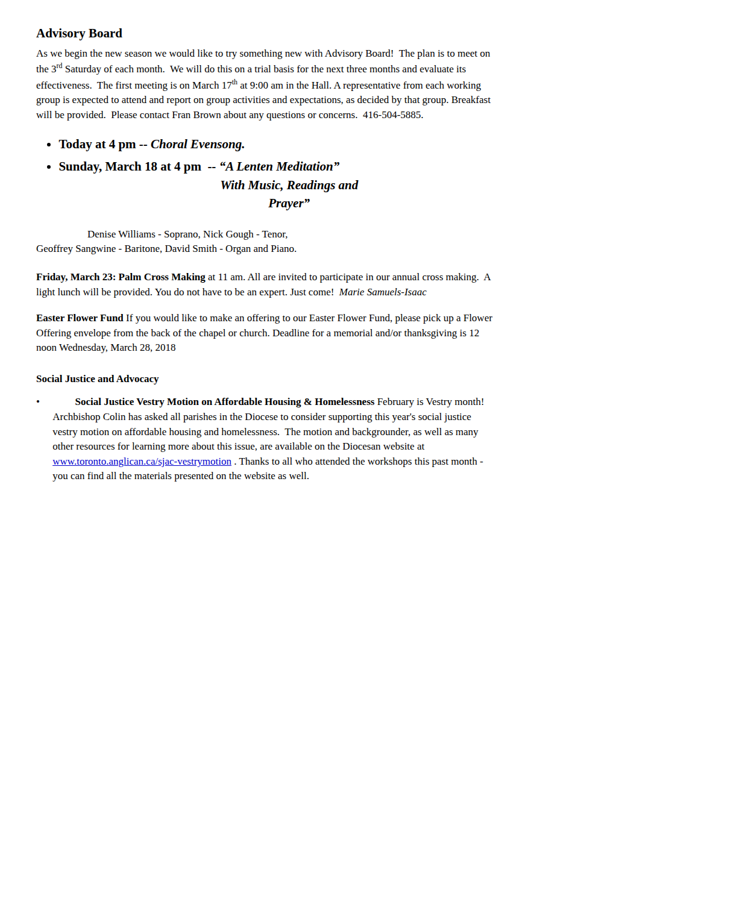Advisory Board
As we begin the new season we would like to try something new with Advisory Board! The plan is to meet on the 3rd Saturday of each month. We will do this on a trial basis for the next three months and evaluate its effectiveness. The first meeting is on March 17th at 9:00 am in the Hall. A representative from each working group is expected to attend and report on group activities and expectations, as decided by that group. Breakfast will be provided. Please contact Fran Brown about any questions or concerns. 416-504-5885.
Today at 4 pm -- Choral Evensong.
Sunday, March 18 at 4 pm -- “A Lenten Meditation” With Music, Readings and Prayer”
Denise Williams - Soprano, Nick Gough - Tenor, Geoffrey Sangwine - Baritone, David Smith - Organ and Piano.
Friday, March 23: Palm Cross Making at 11 am. All are invited to participate in our annual cross making. A light lunch will be provided. You do not have to be an expert. Just come! Marie Samuels-Isaac
Easter Flower Fund If you would like to make an offering to our Easter Flower Fund, please pick up a Flower Offering envelope from the back of the chapel or church. Deadline for a memorial and/or thanksgiving is 12 noon Wednesday, March 28, 2018
Social Justice and Advocacy
Social Justice Vestry Motion on Affordable Housing & Homelessness February is Vestry month! Archbishop Colin has asked all parishes in the Diocese to consider supporting this year's social justice vestry motion on affordable housing and homelessness. The motion and backgrounder, as well as many other resources for learning more about this issue, are available on the Diocesan website at www.toronto.anglican.ca/sjac-vestrymotion . Thanks to all who attended the workshops this past month - you can find all the materials presented on the website as well.